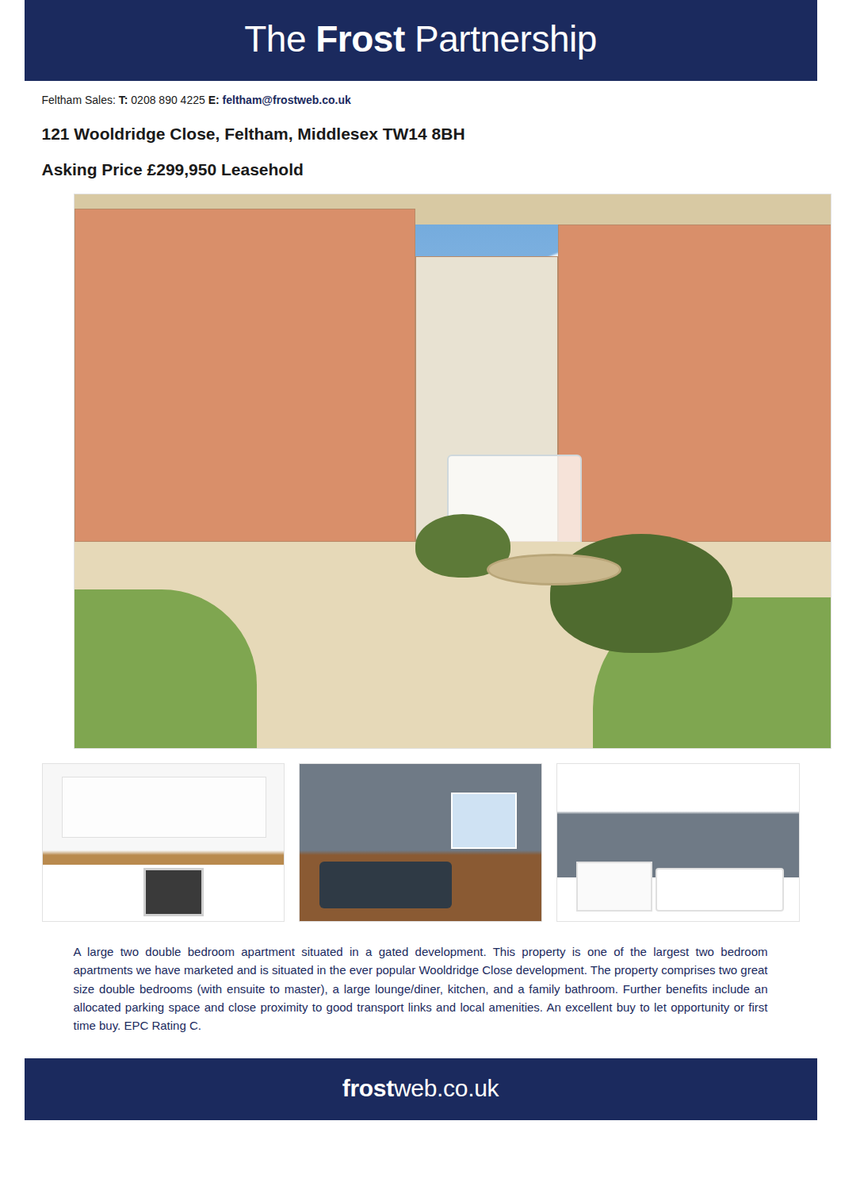The Frost Partnership
Feltham Sales: T: 0208 890 4225 E: feltham@frostweb.co.uk
121 Wooldridge Close, Feltham, Middlesex TW14 8BH
Asking Price £299,950 Leasehold
A large two double bedroom apartment situated in a gated development. This property is one of the largest two bedroom apartments we have marketed and is situated in the ever popular Wooldridge Close development. The property comprises two great size double bedrooms (with ensuite to master), a large lounge/diner, kitchen, and a family bathroom. Further benefits include an allocated parking space and close proximity to good transport links and local amenities. An excellent buy to let opportunity or first time buy. EPC Rating C.
frostweb.co.uk